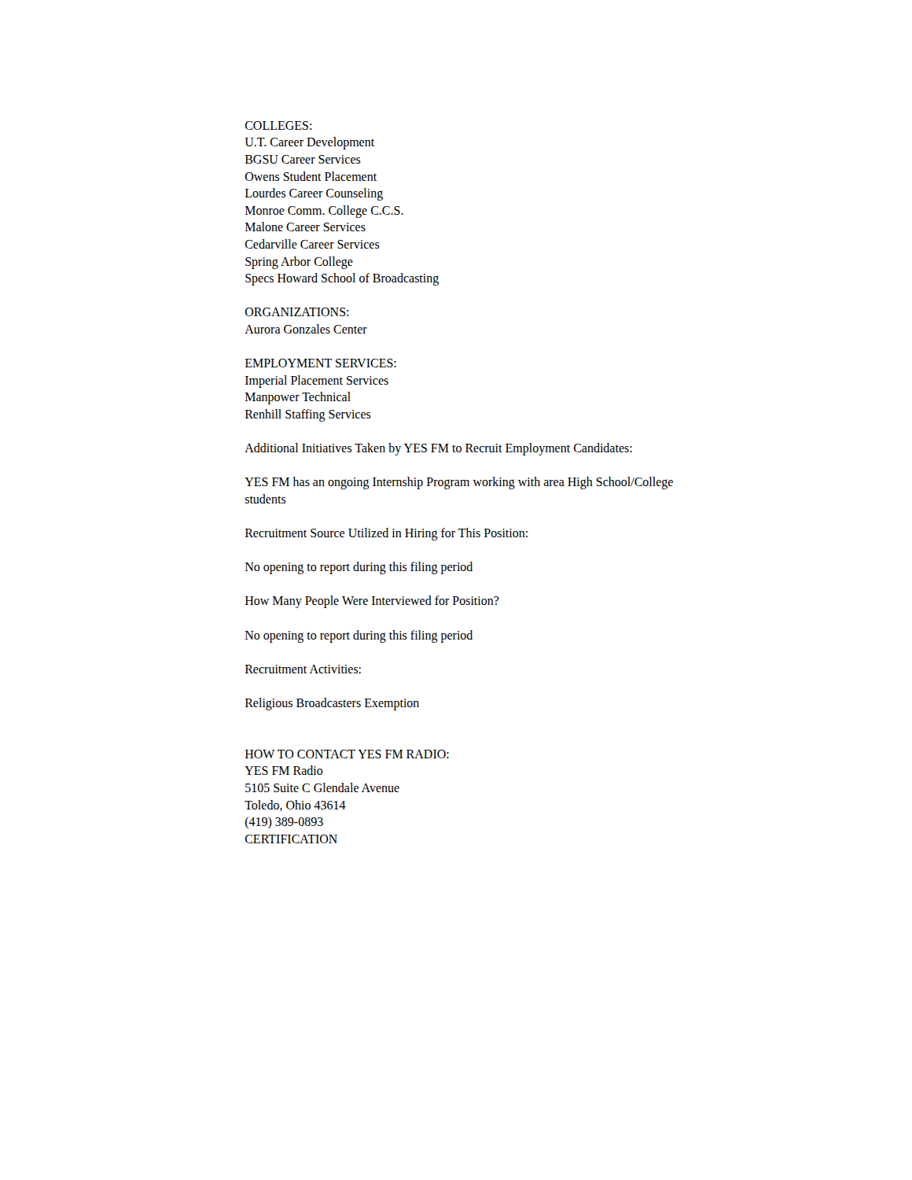COLLEGES:
U.T. Career Development
BGSU Career Services
Owens Student Placement
Lourdes Career Counseling
Monroe Comm. College C.C.S.
Malone Career Services
Cedarville Career Services
Spring Arbor College
Specs Howard School of Broadcasting
ORGANIZATIONS:
Aurora Gonzales Center
EMPLOYMENT SERVICES:
Imperial Placement Services
Manpower Technical
Renhill Staffing Services
Additional Initiatives Taken by YES FM to Recruit Employment Candidates:
YES FM has an ongoing Internship Program working with area High School/College students
Recruitment Source Utilized in Hiring for This Position:
No opening to report during this filing period
How Many People Were Interviewed for Position?
No opening to report during this filing period
Recruitment Activities:
Religious Broadcasters Exemption
HOW TO CONTACT YES FM RADIO:
YES FM Radio
5105 Suite C Glendale Avenue
Toledo, Ohio 43614
(419) 389-0893
CERTIFICATION